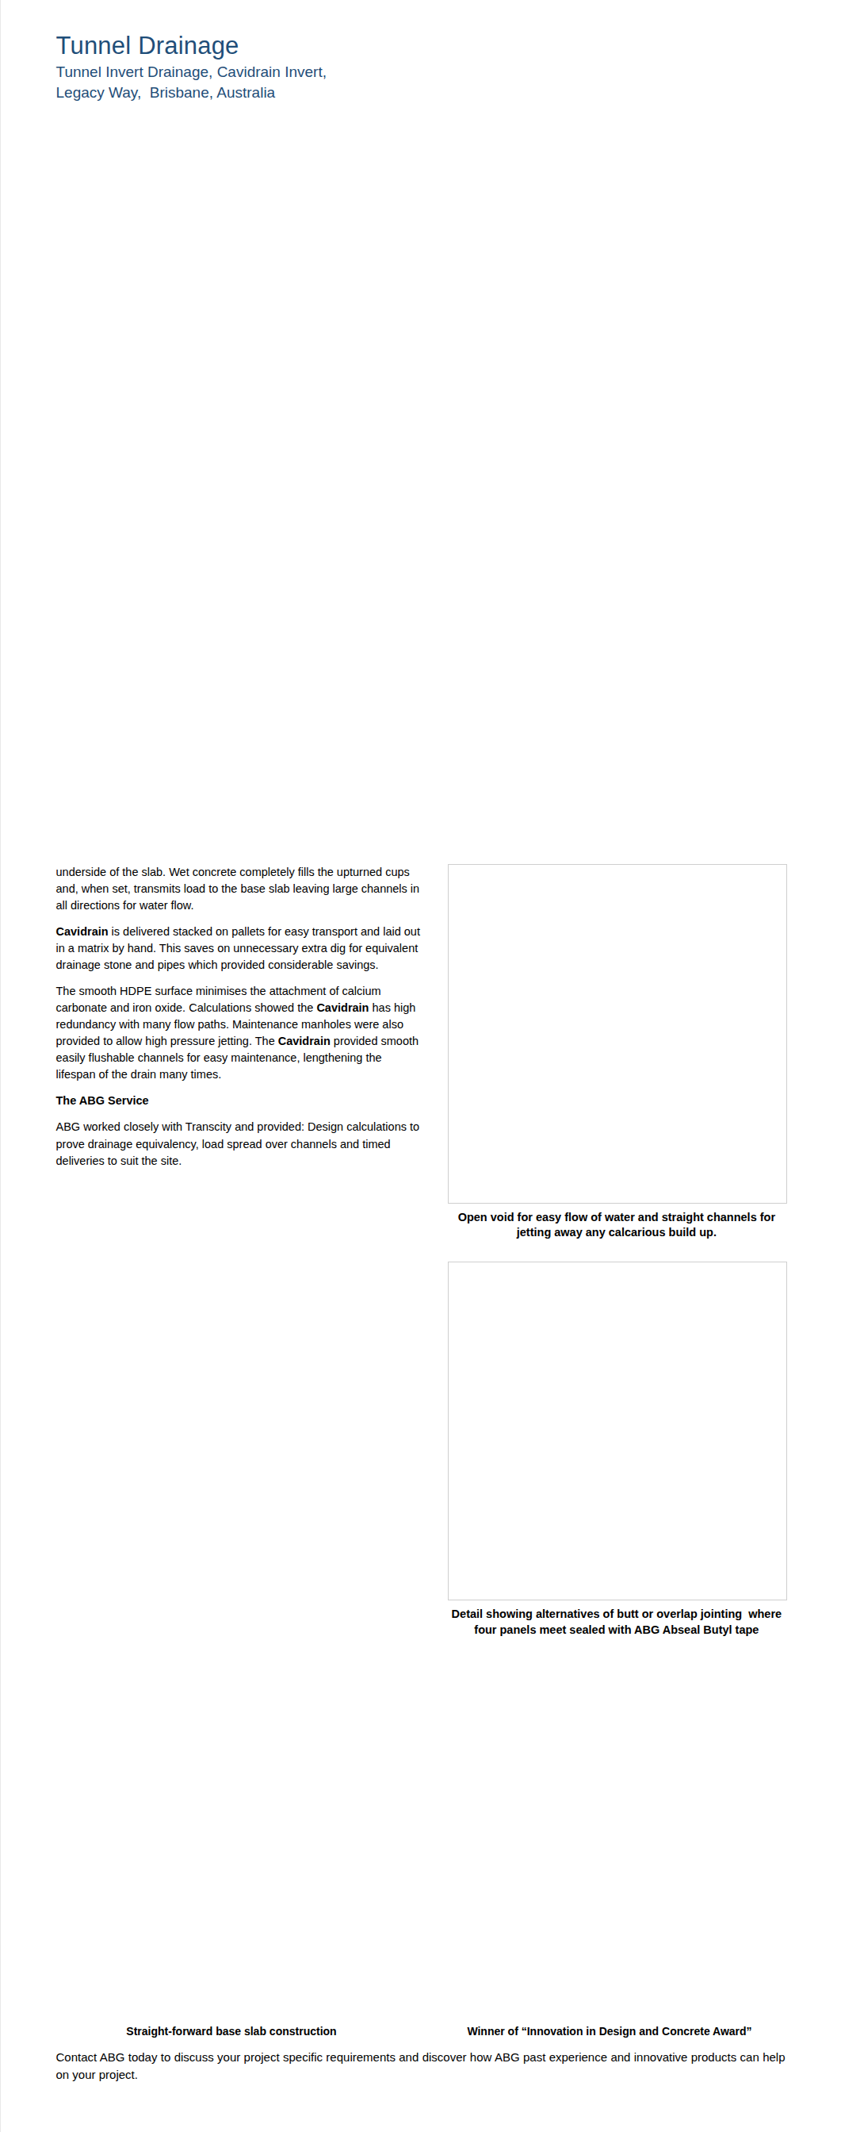Tunnel Drainage
Tunnel Invert Drainage, Cavidrain Invert,
Legacy Way, Brisbane, Australia
underside of the slab. Wet concrete completely fills the upturned cups and, when set, transmits load to the base slab leaving large channels in all directions for water flow.
Cavidrain is delivered stacked on pallets for easy transport and laid out in a matrix by hand. This saves on unnecessary extra dig for equivalent drainage stone and pipes which provided considerable savings.
The smooth HDPE surface minimises the attachment of calcium carbonate and iron oxide. Calculations showed the Cavidrain has high redundancy with many flow paths. Maintenance manholes were also provided to allow high pressure jetting. The Cavidrain provided smooth easily flushable channels for easy maintenance, lengthening the lifespan of the drain many times.
The ABG Service
ABG worked closely with Transcity and provided: Design calculations to prove drainage equivalency, load spread over channels and timed deliveries to suit the site.
Open void for easy flow of water and straight channels for jetting away any calcarious build up.
Detail showing alternatives of butt or overlap jointing where four panels meet sealed with ABG Abseal Butyl tape
Straight-forward base slab construction
Winner of “Innovation in Design and Concrete Award”
Contact ABG today to discuss your project specific requirements and discover how ABG past experience and innovative products can help on your project.